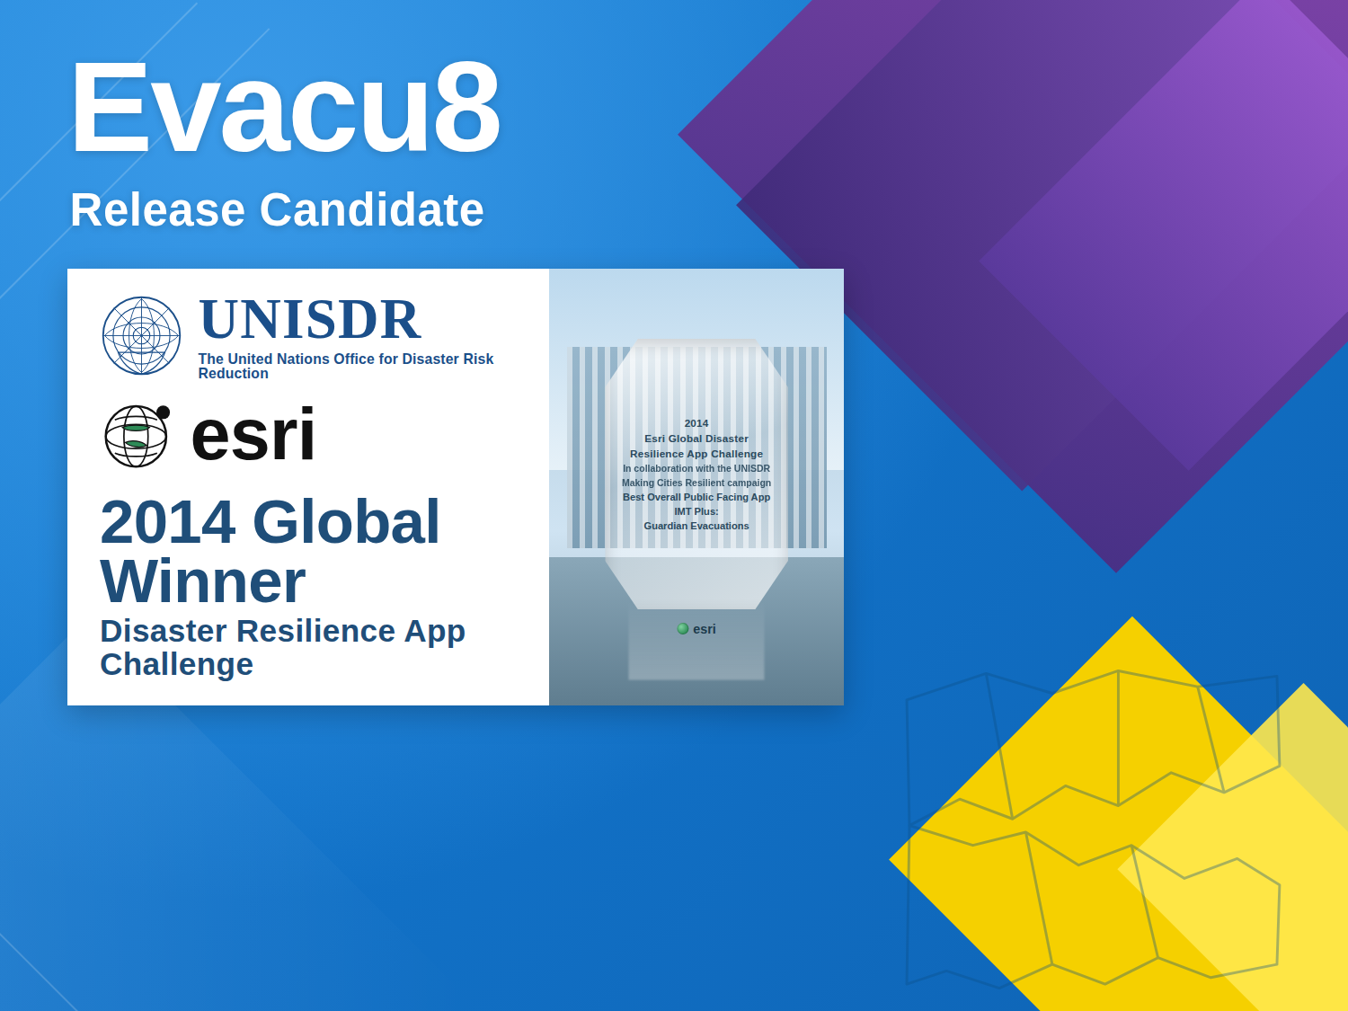Evacu8
Release Candidate
UNISDR The United Nations Office for Disaster Risk Reduction
esri
2014 Global Winner
Disaster Resilience App Challenge
2014
Esri Global Disaster
Resilience App Challenge
In collaboration with the UNISDR
Making Cities Resilient campaign
Best Overall Public Facing App
IMT Plus:
Guardian Evacuations
esri